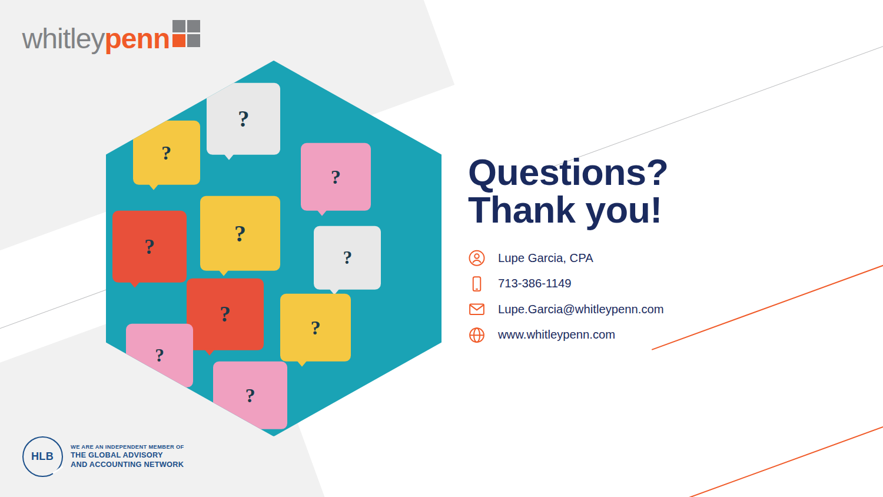whitley penn
?
?
?
?
?
?
?
?
?
?
Questions?
Thank you!
Lupe Garcia, CPA
713-386-1149
Lupe.Garcia@whitleypenn.com
www.whitleypenn.com
HLB
We are an independent member of
The Global Advisory
and Accounting Network